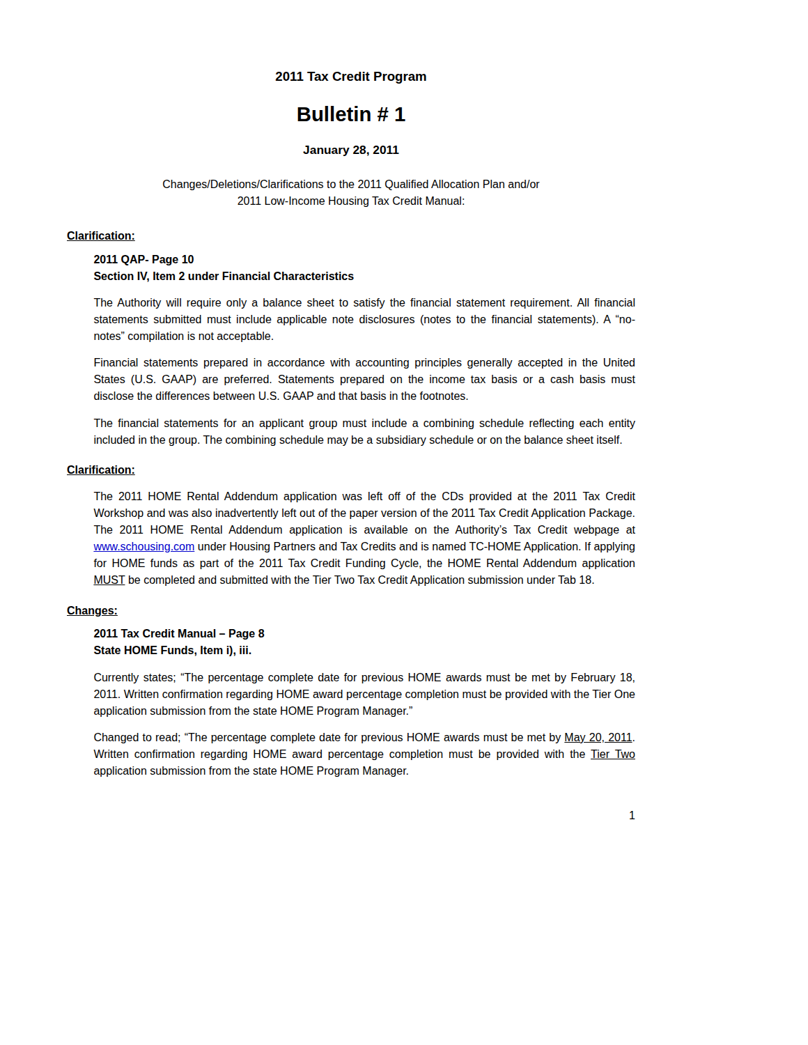2011 Tax Credit Program
Bulletin # 1
January 28, 2011
Changes/Deletions/Clarifications to the 2011 Qualified Allocation Plan and/or
2011 Low-Income Housing Tax Credit Manual:
Clarification:
2011 QAP- Page 10
Section IV, Item 2 under Financial Characteristics
The Authority will require only a balance sheet to satisfy the financial statement requirement. All financial statements submitted must include applicable note disclosures (notes to the financial statements). A “no-notes” compilation is not acceptable.
Financial statements prepared in accordance with accounting principles generally accepted in the United States (U.S. GAAP) are preferred. Statements prepared on the income tax basis or a cash basis must disclose the differences between U.S. GAAP and that basis in the footnotes.
The financial statements for an applicant group must include a combining schedule reflecting each entity included in the group. The combining schedule may be a subsidiary schedule or on the balance sheet itself.
Clarification:
The 2011 HOME Rental Addendum application was left off of the CDs provided at the 2011 Tax Credit Workshop and was also inadvertently left out of the paper version of the 2011 Tax Credit Application Package. The 2011 HOME Rental Addendum application is available on the Authority’s Tax Credit webpage at www.schousing.com under Housing Partners and Tax Credits and is named TC-HOME Application. If applying for HOME funds as part of the 2011 Tax Credit Funding Cycle, the HOME Rental Addendum application MUST be completed and submitted with the Tier Two Tax Credit Application submission under Tab 18.
Changes:
2011 Tax Credit Manual – Page 8
State HOME Funds, Item i), iii.
Currently states; “The percentage complete date for previous HOME awards must be met by February 18, 2011. Written confirmation regarding HOME award percentage completion must be provided with the Tier One application submission from the state HOME Program Manager.”
Changed to read; “The percentage complete date for previous HOME awards must be met by May 20, 2011. Written confirmation regarding HOME award percentage completion must be provided with the Tier Two application submission from the state HOME Program Manager.
1